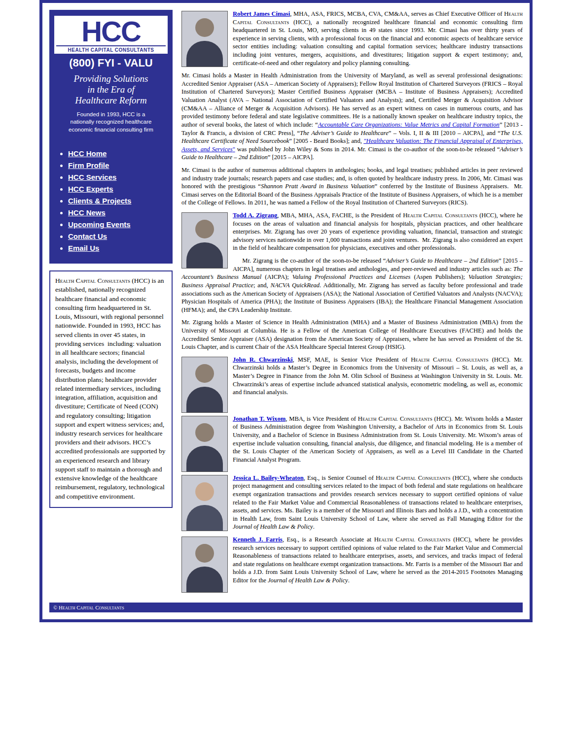HCC HEALTH CAPITAL CONSULTANTS
(800) FYI - VALU
Providing Solutions
in the Era of
Healthcare Reform
Founded in 1993, HCC is a
nationally recognized healthcare
economic financial consulting firm
HCC Home
Firm Profile
HCC Services
HCC Experts
Clients & Projects
HCC News
Upcoming Events
Contact Us
Email Us
Health Capital Consultants (HCC) is an established, nationally recognized healthcare financial and economic consulting firm headquartered in St. Louis, Missouri, with regional personnel nationwide. Founded in 1993, HCC has served clients in over 45 states, in providing services including: valuation in all healthcare sectors; financial analysis, including the development of forecasts, budgets and income distribution plans; healthcare provider related intermediary services, including integration, affiliation, acquisition and divestiture; Certificate of Need (CON) and regulatory consulting; litigation support and expert witness services; and, industry research services for healthcare providers and their advisors. HCC’s accredited professionals are supported by an experienced research and library support staff to maintain a thorough and extensive knowledge of the healthcare reimbursement, regulatory, technological and competitive environment.
Robert James Cimasi, MHA, ASA, FRICS, MCBA, CVA, CM&AA, serves as Chief Executive Officer of Health Capital Consultants (HCC), a nationally recognized healthcare financial and economic consulting firm headquartered in St. Louis, MO, serving clients in 49 states since 1993. Mr. Cimasi has over thirty years of experience in serving clients, with a professional focus on the financial and economic aspects of healthcare service sector entities including: valuation consulting and capital formation services; healthcare industry transactions including joint ventures, mergers, acquisitions, and divestitures; litigation support & expert testimony; and, certificate-of-need and other regulatory and policy planning consulting.
Mr. Cimasi holds a Master in Health Administration from the University of Maryland, as well as several professional designations: Accredited Senior Appraiser (ASA – American Society of Appraisers); Fellow Royal Institution of Chartered Surveyors (FRICS – Royal Institution of Chartered Surveyors); Master Certified Business Appraiser (MCBA – Institute of Business Appraisers); Accredited Valuation Analyst (AVA – National Association of Certified Valuators and Analysts); and, Certified Merger & Acquisition Advisor (CM&AA – Alliance of Merger & Acquisition Advisors). He has served as an expert witness on cases in numerous courts, and has provided testimony before federal and state legislative committees. He is a nationally known speaker on healthcare industry topics, the author of several books, the latest of which include: “Accountable Care Organizations: Value Metrics and Capital Formation” [2013 - Taylor & Francis, a division of CRC Press], “The Adviser’s Guide to Healthcare” – Vols. I, II & III [2010 – AICPA], and “The U.S. Healthcare Certificate of Need Sourcebook” [2005 - Beard Books]; and, "Healthcare Valuation: The Financial Appraisal of Enterprises, Assets, and Services" was published by John Wiley & Sons in 2014. Mr. Cimasi is the co-author of the soon-to-be released “Adviser’s Guide to Healthcare – 2nd Edition” [2015 – AICPA].
Mr. Cimasi is the author of numerous additional chapters in anthologies; books, and legal treatises; published articles in peer reviewed and industry trade journals; research papers and case studies; and, is often quoted by healthcare industry press. In 2006, Mr. Cimasi was honored with the prestigious “Shannon Pratt Award in Business Valuation” conferred by the Institute of Business Appraisers. Mr. Cimasi serves on the Editorial Board of the Business Appraisals Practice of the Institute of Business Appraisers, of which he is a member of the College of Fellows. In 2011, he was named a Fellow of the Royal Institution of Chartered Surveyors (RICS).
Todd A. Zigrang, MBA, MHA, ASA, FACHE, is the President of Health Capital Consultants (HCC), where he focuses on the areas of valuation and financial analysis for hospitals, physician practices, and other healthcare enterprises. Mr. Zigrang has over 20 years of experience providing valuation, financial, transaction and strategic advisory services nationwide in over 1,000 transactions and joint ventures. Mr. Zigrang is also considered an expert in the field of healthcare compensation for physicians, executives and other professionals.
Mr. Zigrang is the co-author of the soon-to-be released “Adviser’s Guide to Healthcare – 2nd Edition” [2015 – AICPA], numerous chapters in legal treatises and anthologies, and peer-reviewed and industry articles such as: The Accountant’s Business Manual (AICPA); Valuing Professional Practices and Licenses (Aspen Publishers); Valuation Strategies; Business Appraisal Practice; and, NACVA QuickRead. Additionally, Mr. Zigrang has served as faculty before professional and trade associations such as the American Society of Appraisers (ASA); the National Association of Certified Valuators and Analysts (NACVA); Physician Hospitals of America (PHA); the Institute of Business Appraisers (IBA); the Healthcare Financial Management Association (HFMA); and, the CPA Leadership Institute.
Mr. Zigrang holds a Master of Science in Health Administration (MHA) and a Master of Business Administration (MBA) from the University of Missouri at Columbia. He is a Fellow of the American College of Healthcare Executives (FACHE) and holds the Accredited Senior Appraiser (ASA) designation from the American Society of Appraisers, where he has served as President of the St. Louis Chapter, and is current Chair of the ASA Healthcare Special Interest Group (HSIG).
John R. Chwarzinski, MSF, MAE, is Senior Vice President of Health Capital Consultants (HCC). Mr. Chwarzinski holds a Master’s Degree in Economics from the University of Missouri – St. Louis, as well as, a Master’s Degree in Finance from the John M. Olin School of Business at Washington University in St. Louis. Mr. Chwarzinski’s areas of expertise include advanced statistical analysis, econometric modeling, as well as, economic and financial analysis.
Jonathan T. Wixom, MBA, is Vice President of Health Capital Consultants (HCC). Mr. Wixom holds a Master of Business Administration degree from Washington University, a Bachelor of Arts in Economics from St. Louis University, and a Bachelor of Science in Business Administration from St. Louis University. Mr. Wixom’s areas of expertise include valuation consulting, financial analysis, due diligence, and financial modeling. He is a member of the St. Louis Chapter of the American Society of Appraisers, as well as a Level III Candidate in the Charted Financial Analyst Program.
Jessica L. Bailey-Wheaton, Esq., is Senior Counsel of Health Capital Consultants (HCC), where she conducts project management and consulting services related to the impact of both federal and state regulations on healthcare exempt organization transactions and provides research services necessary to support certified opinions of value related to the Fair Market Value and Commercial Reasonableness of transactions related to healthcare enterprises, assets, and services. Ms. Bailey is a member of the Missouri and Illinois Bars and holds a J.D., with a concentration in Health Law, from Saint Louis University School of Law, where she served as Fall Managing Editor for the Journal of Health Law & Policy.
Kenneth J. Farris, Esq., is a Research Associate at Health Capital Consultants (HCC), where he provides research services necessary to support certified opinions of value related to the Fair Market Value and Commercial Reasonableness of transactions related to healthcare enterprises, assets, and services, and tracks impact of federal and state regulations on healthcare exempt organization transactions. Mr. Farris is a member of the Missouri Bar and holds a J.D. from Saint Louis University School of Law, where he served as the 2014-2015 Footnotes Managing Editor for the Journal of Health Law & Policy.
© Health Capital Consultants